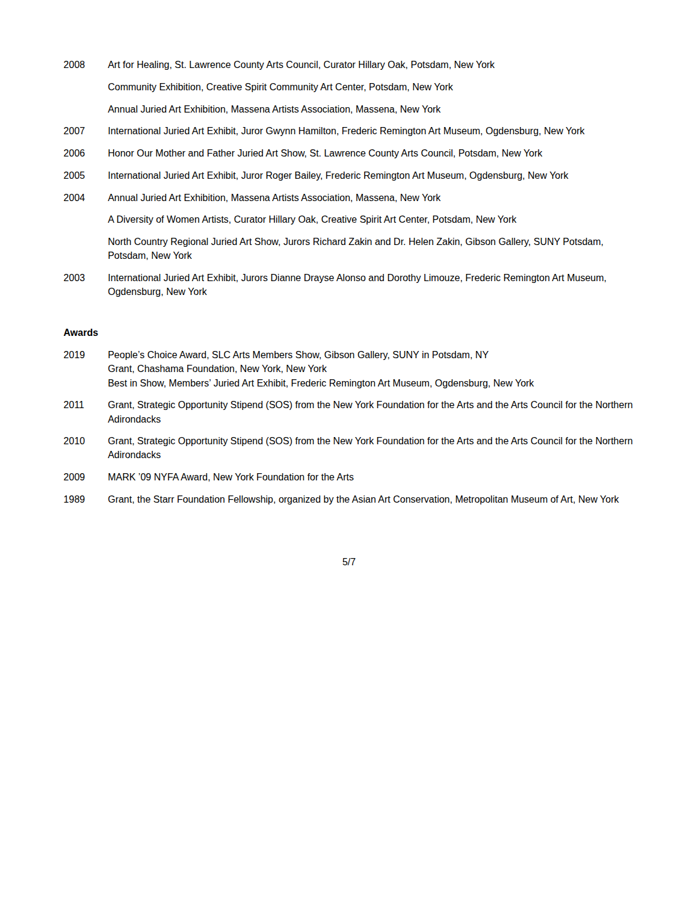| 2008 | Art for Healing, St. Lawrence County Arts Council, Curator Hillary Oak, Potsdam, New York Community Exhibition, Creative Spirit Community Art Center, Potsdam, New York Annual Juried Art Exhibition, Massena Artists Association, Massena, New York |
| 2007 | International Juried Art Exhibit, Juror Gwynn Hamilton, Frederic Remington Art Museum, Ogdensburg, New York |
| 2006 | Honor Our Mother and Father Juried Art Show, St. Lawrence County Arts Council, Potsdam, New York |
| 2005 | International Juried Art Exhibit, Juror Roger Bailey, Frederic Remington Art Museum, Ogdensburg, New York |
| 2004 | Annual Juried Art Exhibition, Massena Artists Association, Massena, New York A Diversity of Women Artists, Curator Hillary Oak, Creative Spirit Art Center, Potsdam, New York North Country Regional Juried Art Show, Jurors Richard Zakin and Dr. Helen Zakin, Gibson Gallery, SUNY Potsdam, Potsdam, New York |
| 2003 | International Juried Art Exhibit, Jurors Dianne Drayse Alonso and Dorothy Limouze, Frederic Remington Art Museum, Ogdensburg, New York |
Awards
| 2019 | People’s Choice Award, SLC Arts Members Show, Gibson Gallery, SUNY in Potsdam, NY Grant, Chashama Foundation, New York, New York Best in Show, Members’ Juried Art Exhibit, Frederic Remington Art Museum, Ogdensburg, New York |
| 2011 | Grant, Strategic Opportunity Stipend (SOS) from the New York Foundation for the Arts and the Arts Council for the Northern Adirondacks |
| 2010 | Grant, Strategic Opportunity Stipend (SOS) from the New York Foundation for the Arts and the Arts Council for the Northern Adirondacks |
| 2009 | MARK ’09 NYFA Award, New York Foundation for the Arts |
| 1989 | Grant, the Starr Foundation Fellowship, organized by the Asian Art Conservation, Metropolitan Museum of Art, New York |
5/7